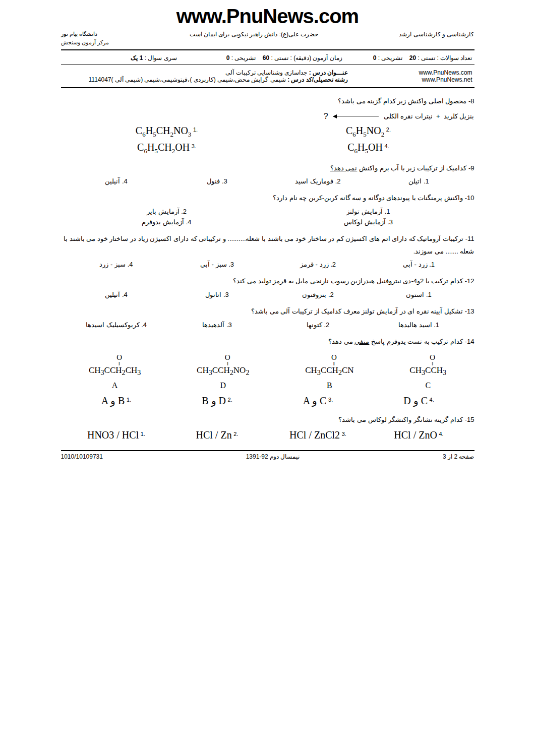www.PnuNews.com
کارشناسی و کارشناسی ارشد
حضرت علی(ع): دانش راهبر نیکویی برای ایمان است
دانشگاه پیام نور
مرکز آزمون وسنجش
| تعداد سوالات : تستی : 20 تشریحی : 0 | زمان آزمون (دقیقه) : تستی : 60 تشریحی : 0 | سری سوال : 1 یک |
| www.PnuNews.com www.PnuNews.net | عنـــوان درس : جداسازی وشناسایی ترکیبات آلی رشته تحصیلی/کد درس : شیمی گرایش محض،شیمی (کاربردی )،فیتوشیمی،شیمی (شیمی آلی )1114047 |
8- محصول اصلی واکنش زیر کدام گزینه می باشد؟
بنزیل کلرید + نیترات نقره الکلی ?
C6H5CH2NO3 1.
C6H5NO2 2.
C6H5CH2OH 3.
C6H5OH 4.
9- کدامیک از ترکیبات زیر با آب برم واکنش نمی دهد؟
1. اتیلن
2. فوماریک اسید
3. فنول
4. آنیلین
10- واکنش پرمنگنات با پیوندهای دوگانه و سه گانه کربن-کربن چه نام دارد؟
1. آزمایش تولنز
2. آزمایش بایر
3. آزمایش لوکاس
4. آزمایش یدوفرم
11- ترکیبات آروماتیک که دارای اتم های اکسیژن کم در ساختار خود می باشند با شعله.......... و ترکیباتی که دارای اکسیژن زیاد در ساختار خود می باشند با شعله ....... می سوزند.
1. زرد - آبی
2. زرد - قرمز
3. سبز - آبی
4. سبز - زرد
12- کدام ترکیب با 2و4-دی نیتروفنیل هیدرازین رسوب نارنجی مایل به قرمز تولید می کند؟
1. استون
2. بنزوفنون
3. اتانول
4. آنیلین
13- تشکیل آیینه نقره ای در آزمایش تولنز معرف کدامیک از ترکیبات آلی می باشد؟
1. اسید هالیدها
2. کتونها
3. آلدهیدها
4. کربوکسیلیک اسیدها
14- کدام ترکیب به تست یدوفرم پاسخ منفی می دهد؟
O ‖ CH3CCH2CH3 A
O ‖ CH3CCH2NO2 D
O ‖ CH3CCH2CN B
O ‖ CH3CCH3 C
A و B 1.
B و D 2.
A و C 3.
D و C 4.
15- کدام گزینه نشانگر واکنشگر لوکاس می باشد؟
HNO3 / HCl 1.
HCl / Zn 2.
HCl / ZnCl2 3.
HCl / ZnO 4.
صفحه 2 از 3
نیمسال دوم 92-1391
1010/10109731